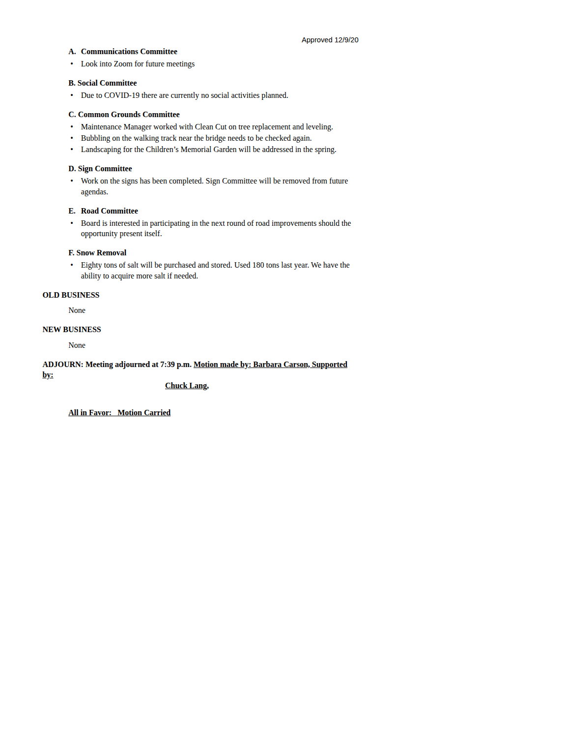Approved 12/9/20
A. Communications Committee
Look into Zoom for future meetings
B. Social Committee
Due to COVID-19 there are currently no social activities planned.
C. Common Grounds Committee
Maintenance Manager worked with Clean Cut on tree replacement and leveling.
Bubbling on the walking track near the bridge needs to be checked again.
Landscaping for the Children’s Memorial Garden will be addressed in the spring.
D. Sign Committee
Work on the signs has been completed. Sign Committee will be removed from future agendas.
E. Road Committee
Board is interested in participating in the next round of road improvements should the opportunity present itself.
F. Snow Removal
Eighty tons of salt will be purchased and stored. Used 180 tons last year. We have the ability to acquire more salt if needed.
OLD BUSINESS
None
NEW BUSINESS
None
ADJOURN: Meeting adjourned at 7:39 p.m. Motion made by: Barbara Carson, Supported by:
Chuck Lang,
All in Favor: Motion Carried